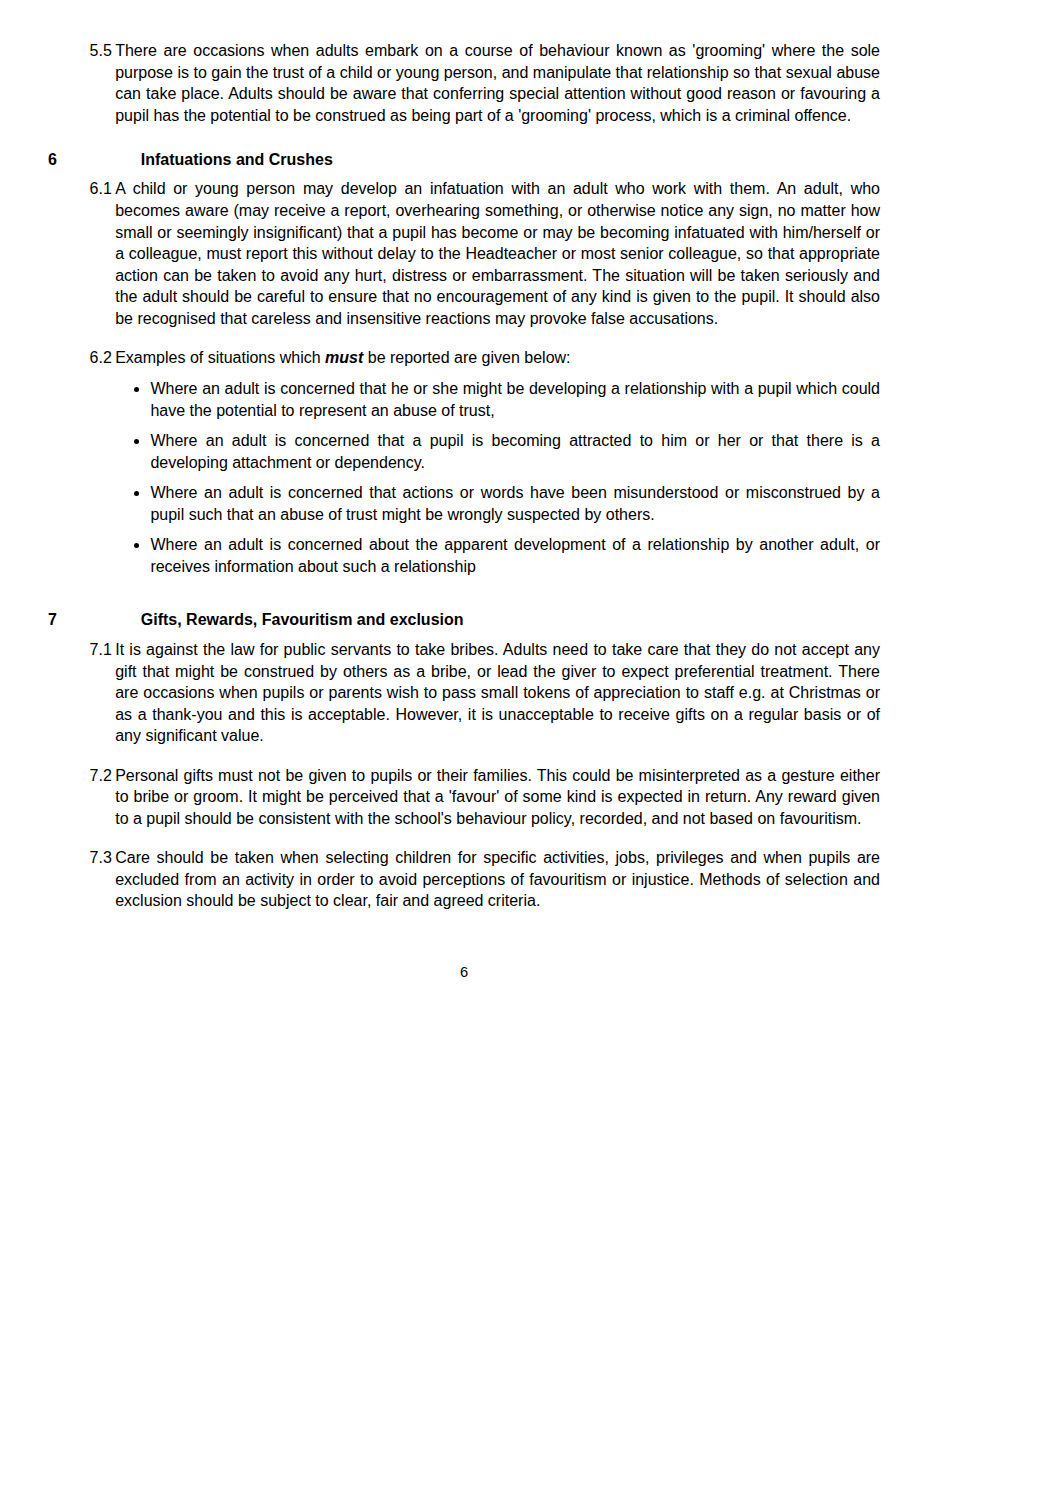5.5
There are occasions when adults embark on a course of behaviour known as 'grooming' where the sole purpose is to gain the trust of a child or young person, and manipulate that relationship so that sexual abuse can take place. Adults should be aware that conferring special attention without good reason or favouring a pupil has the potential to be construed as being part of a 'grooming' process, which is a criminal offence.
6 Infatuations and Crushes
6.1
A child or young person may develop an infatuation with an adult who work with them. An adult, who becomes aware (may receive a report, overhearing something, or otherwise notice any sign, no matter how small or seemingly insignificant) that a pupil has become or may be becoming infatuated with him/herself or a colleague, must report this without delay to the Headteacher or most senior colleague, so that appropriate action can be taken to avoid any hurt, distress or embarrassment. The situation will be taken seriously and the adult should be careful to ensure that no encouragement of any kind is given to the pupil. It should also be recognised that careless and insensitive reactions may provoke false accusations.
6.2
Examples of situations which must be reported are given below:
Where an adult is concerned that he or she might be developing a relationship with a pupil which could have the potential to represent an abuse of trust,
Where an adult is concerned that a pupil is becoming attracted to him or her or that there is a developing attachment or dependency.
Where an adult is concerned that actions or words have been misunderstood or misconstrued by a pupil such that an abuse of trust might be wrongly suspected by others.
Where an adult is concerned about the apparent development of a relationship by another adult, or receives information about such a relationship
7 Gifts, Rewards, Favouritism and exclusion
7.1
It is against the law for public servants to take bribes. Adults need to take care that they do not accept any gift that might be construed by others as a bribe, or lead the giver to expect preferential treatment. There are occasions when pupils or parents wish to pass small tokens of appreciation to staff e.g. at Christmas or as a thank-you and this is acceptable. However, it is unacceptable to receive gifts on a regular basis or of any significant value.
7.2
Personal gifts must not be given to pupils or their families. This could be misinterpreted as a gesture either to bribe or groom. It might be perceived that a 'favour' of some kind is expected in return. Any reward given to a pupil should be consistent with the school's behaviour policy, recorded, and not based on favouritism.
7.3
Care should be taken when selecting children for specific activities, jobs, privileges and when pupils are excluded from an activity in order to avoid perceptions of favouritism or injustice. Methods of selection and exclusion should be subject to clear, fair and agreed criteria.
6